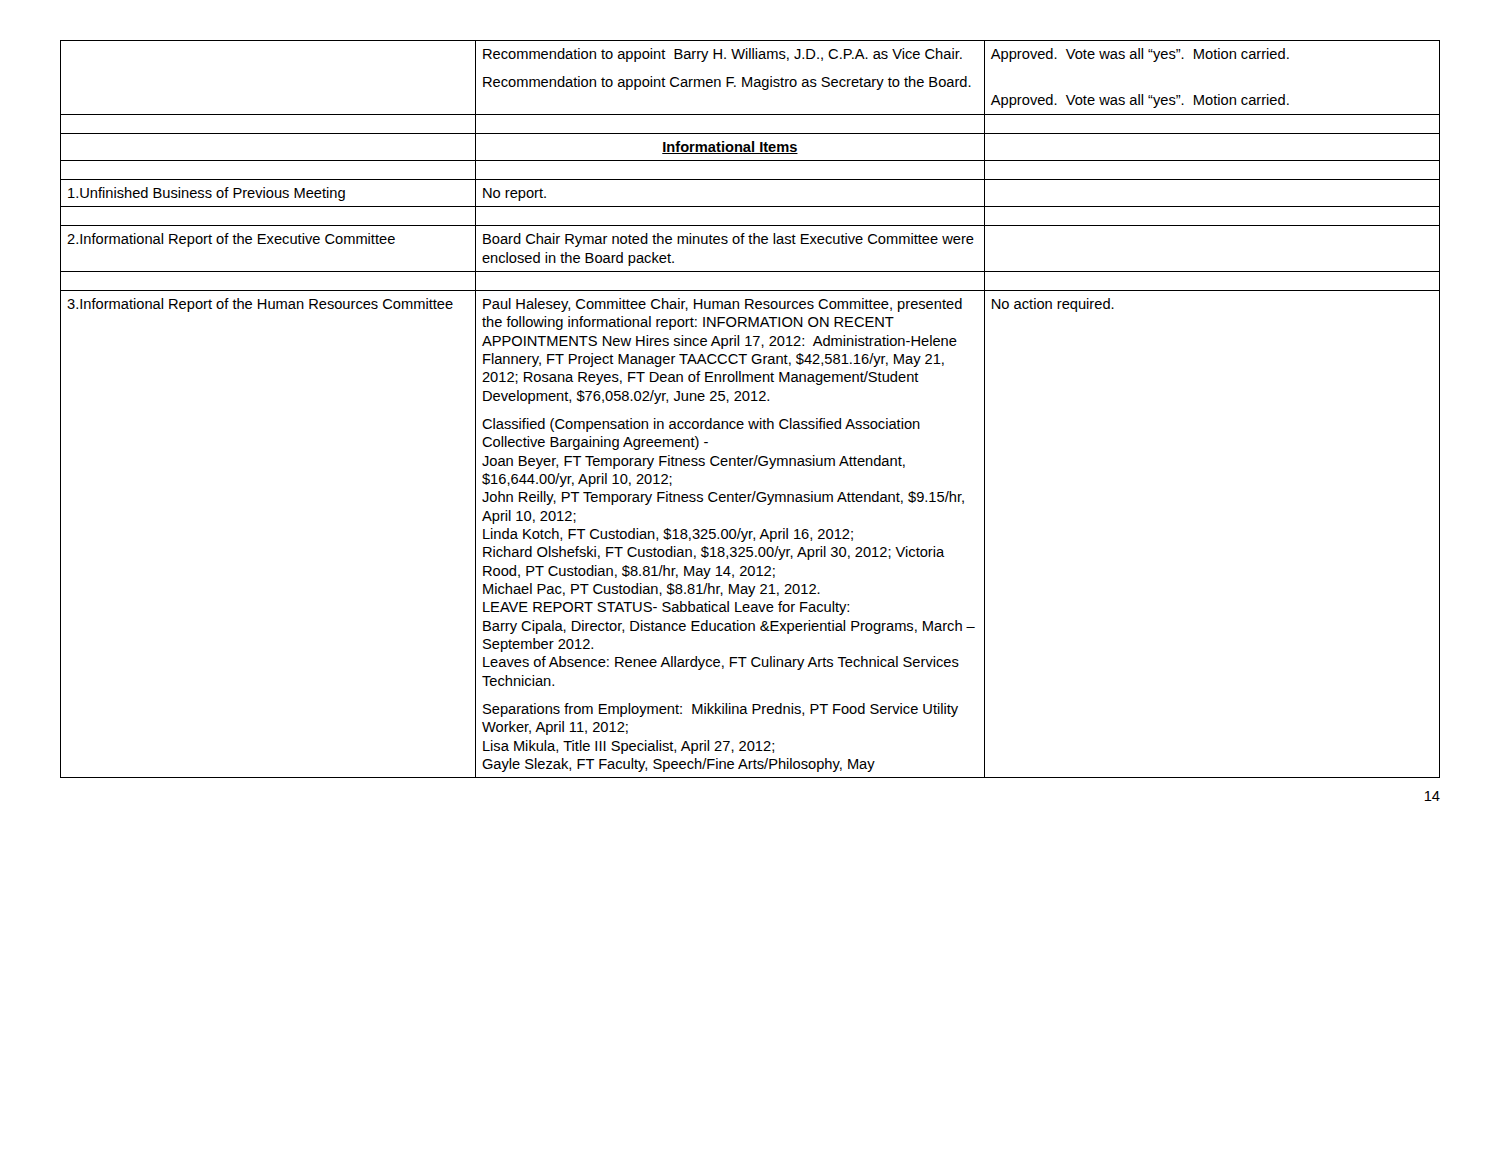| | Recommendation to appoint Barry H. Williams, J.D., C.P.A. as Vice Chair. Recommendation to appoint Carmen F. Magistro as Secretary to the Board. | Approved. Vote was all “yes”. Motion carried. Approved. Vote was all “yes”. Motion carried. |
| | Informational Items | |
| 1.Unfinished Business of Previous Meeting | No report. | |
| 2.Informational Report of the Executive Committee | Board Chair Rymar noted the minutes of the last Executive Committee were enclosed in the Board packet. | |
| 3.Informational Report of the Human Resources Committee | Paul Halesey, Committee Chair, Human Resources Committee, presented the following informational report: INFORMATION ON RECENT APPOINTMENTS New Hires since April 17, 2012: Administration-Helene Flannery, FT Project Manager TAACCCT Grant, $42,581.16/yr, May 21, 2012; Rosana Reyes, FT Dean of Enrollment Management/Student Development, $76,058.02/yr, June 25, 2012. Classified (Compensation in accordance with Classified Association Collective Bargaining Agreement) - Joan Beyer, FT Temporary Fitness Center/Gymnasium Attendant, $16,644.00/yr, April 10, 2012; John Reilly, PT Temporary Fitness Center/Gymnasium Attendant, $9.15/hr, April 10, 2012; Linda Kotch, FT Custodian, $18,325.00/yr, April 16, 2012; Richard Olshefski, FT Custodian, $18,325.00/yr, April 30, 2012; Victoria Rood, PT Custodian, $8.81/hr, May 14, 2012; Michael Pac, PT Custodian, $8.81/hr, May 21, 2012. LEAVE REPORT STATUS- Sabbatical Leave for Faculty: Barry Cipala, Director, Distance Education &Experiential Programs, March – September 2012. Leaves of Absence: Renee Allardyce, FT Culinary Arts Technical Services Technician. Separations from Employment: Mikkilina Prednis, PT Food Service Utility Worker, April 11, 2012; Lisa Mikula, Title III Specialist, April 27, 2012; Gayle Slezak, FT Faculty, Speech/Fine Arts/Philosophy, May | No action required. |
14